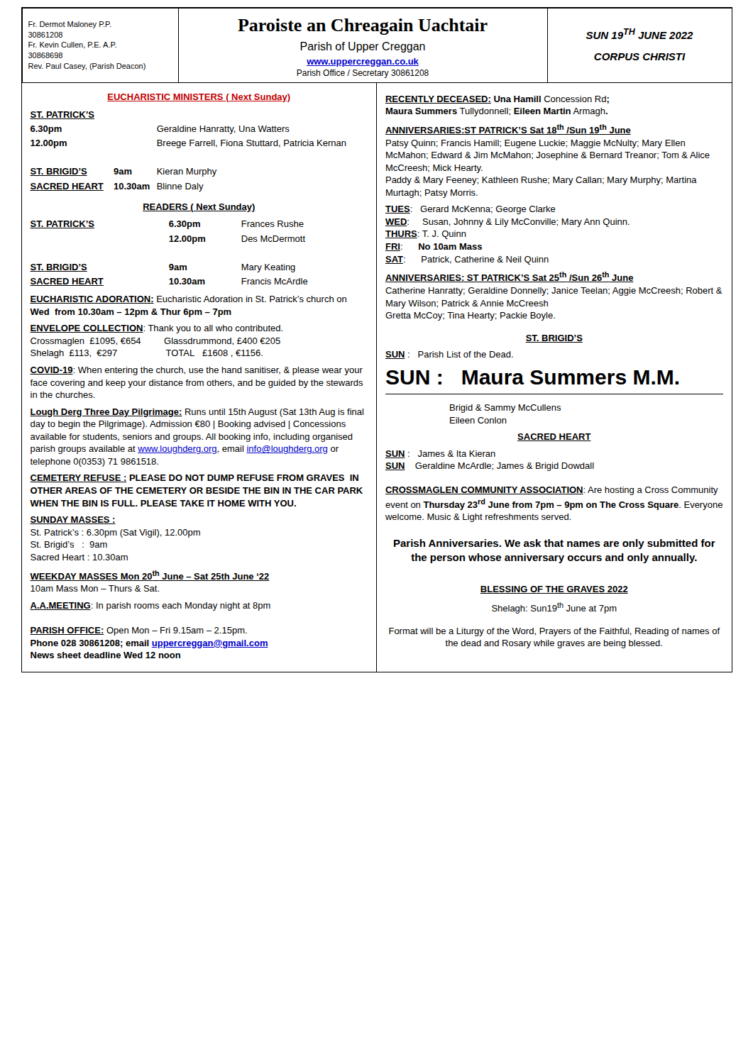Fr. Dermot Maloney P.P.
30861208
Fr. Kevin Cullen, P.E. A.P.
30868698
Rev. Paul Casey, (Parish Deacon)
Paroiste an Chreagain Uachtair
Parish of Upper Creggan
www.uppercreggan.co.uk
Parish Office / Secretary 30861208
SUN 19TH JUNE 2022
CORPUS CHRISTI
EUCHARISTIC MINISTERS ( Next Sunday)
| ST. PATRICK’S |
| 6.30pm | | Geraldine Hanratty, Una Watters |
| 12.00pm | | Breege Farrell, Fiona Stuttard, Patricia Kernan |
| ST. BRIGID’S | 9am | Kieran Murphy |
| SACRED HEART | 10.30am | Blinne Daly |
READERS ( Next Sunday)
| ST. PATRICK’S | 6.30pm | Frances Rushe |
| | 12.00pm | Des McDermott |
| ST. BRIGID’S | 9am | Mary Keating |
| SACRED HEART | 10.30am | Francis McArdle |
EUCHARISTIC ADORATION: Eucharistic Adoration in St. Patrick’s church on Wed from 10.30am – 12pm & Thur 6pm – 7pm
ENVELOPE COLLECTION: Thank you to all who contributed.
Crossmaglen £1095, €654 Glassdrummond, £400 €205
Shelagh £113, €297 TOTAL £1608 , €1156.
COVID-19: When entering the church, use the hand sanitiser, & please wear your face covering and keep your distance from others, and be guided by the stewards in the churches.
Lough Derg Three Day Pilgrimage: Runs until 15th August (Sat 13th Aug is final day to begin the Pilgrimage). Admission €80 | Booking advised | Concessions available for students, seniors and groups. All booking info, including organised parish groups available at www.loughderg.org, email info@loughderg.org or telephone 0(0353) 71 9861518.
CEMETERY REFUSE : PLEASE DO NOT DUMP REFUSE FROM GRAVES IN OTHER AREAS OF THE CEMETERY OR BESIDE THE BIN IN THE CAR PARK WHEN THE BIN IS FULL. PLEASE TAKE IT HOME WITH YOU.
SUNDAY MASSES :
St. Patrick’s : 6.30pm (Sat Vigil), 12.00pm
St. Brigid’s : 9am
Sacred Heart : 10.30am
WEEKDAY MASSES Mon 20th June – Sat 25th June ‘22
10am Mass Mon – Thurs & Sat.
A.A.MEETING: In parish rooms each Monday night at 8pm
PARISH OFFICE: Open Mon – Fri 9.15am – 2.15pm.
Phone 028 30861208; email uppercreggan@gmail.com
News sheet deadline Wed 12 noon
RECENTLY DECEASED: Una Hamill Concession Rd;
Maura Summers Tullydonnell; Eileen Martin Armagh.
ANNIVERSARIES:ST PATRICK’S Sat 18th /Sun 19th June
Patsy Quinn; Francis Hamill; Eugene Luckie; Maggie McNulty; Mary Ellen McMahon; Edward & Jim McMahon; Josephine & Bernard Treanor; Tom & Alice McCreesh; Mick Hearty.
Paddy & Mary Feeney; Kathleen Rushe; Mary Callan; Mary Murphy; Martina Murtagh; Patsy Morris.
TUES: Gerard McKenna; George Clarke
WED: Susan, Johnny & Lily McConville; Mary Ann Quinn.
THURS: T. J. Quinn
FRI: No 10am Mass
SAT: Patrick, Catherine & Neil Quinn
ANNIVERSARIES: ST PATRICK’S Sat 25th /Sun 26th June
Catherine Hanratty; Geraldine Donnelly; Janice Teelan; Aggie McCreesh; Robert & Mary Wilson; Patrick & Annie McCreesh
Gretta McCoy; Tina Hearty; Packie Boyle.
ST. BRIGID’S
SUN : Parish List of the Dead.
SUN : Maura Summers M.M.
Brigid & Sammy McCullens
Eileen Conlon
SACRED HEART
SUN : James & Ita Kieran
SUN Geraldine McArdle; James & Brigid Dowdall
CROSSMAGLEN COMMUNITY ASSOCIATION: Are hosting a Cross Community event on Thursday 23rd June from 7pm – 9pm on The Cross Square. Everyone welcome. Music & Light refreshments served.
Parish Anniversaries. We ask that names are only submitted for the person whose anniversary occurs and only annually.
BLESSING OF THE GRAVES 2022
Shelagh: Sun19th June at 7pm
Format will be a Liturgy of the Word, Prayers of the Faithful, Reading of names of the dead and Rosary while graves are being blessed.